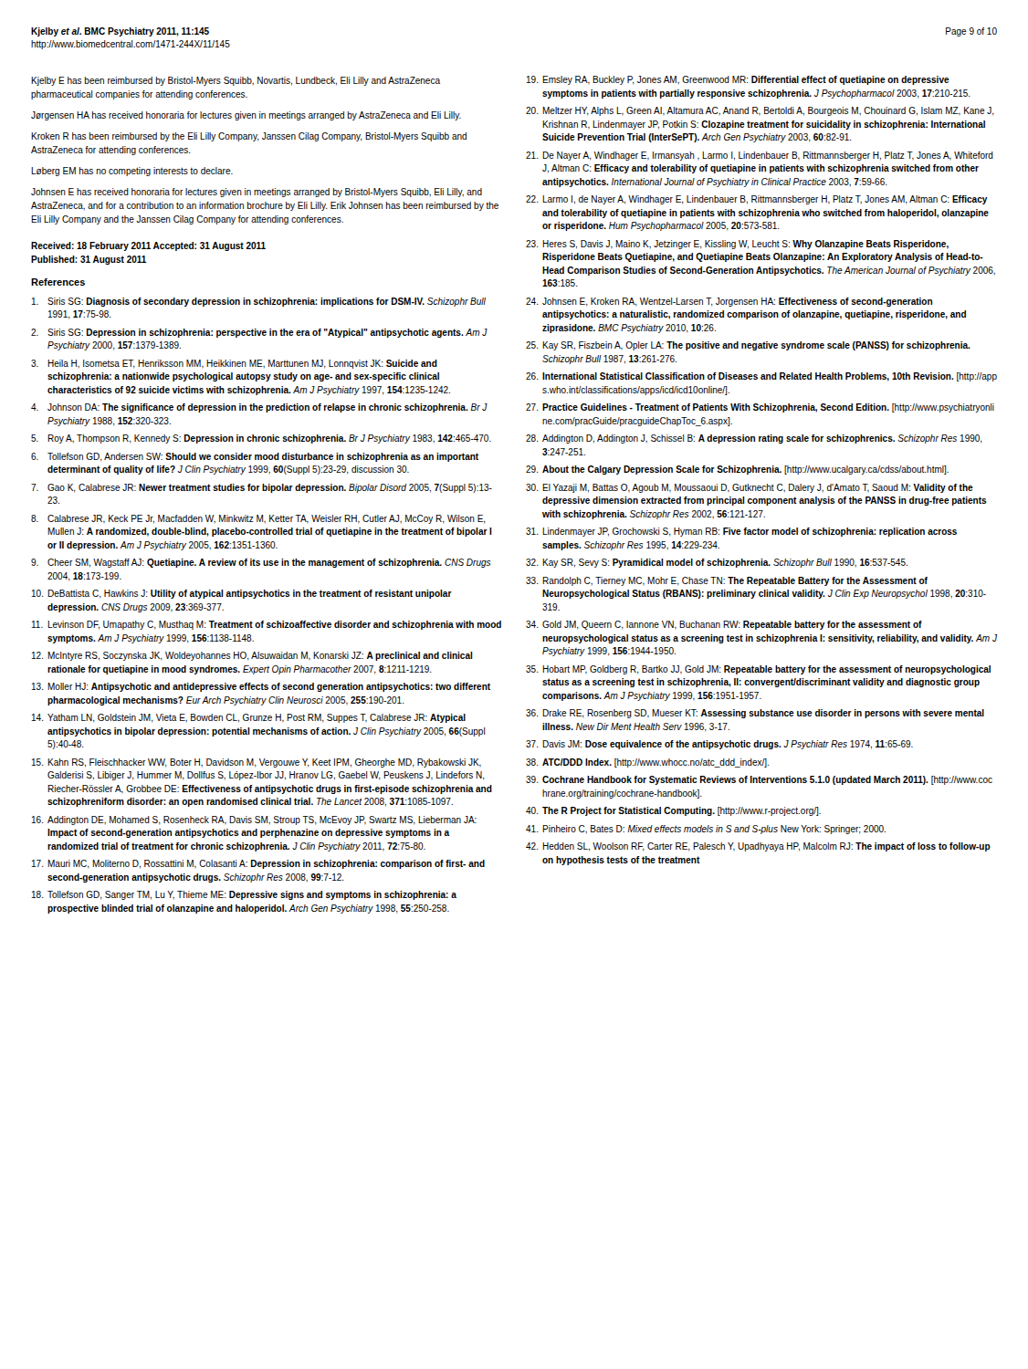Kjelby et al. BMC Psychiatry 2011, 11:145
http://www.biomedcentral.com/1471-244X/11/145
Page 9 of 10
Kjelby E has been reimbursed by Bristol-Myers Squibb, Novartis, Lundbeck, Eli Lilly and AstraZeneca pharmaceutical companies for attending conferences.
Jørgensen HA has received honoraria for lectures given in meetings arranged by AstraZeneca and Eli Lilly.
Kroken R has been reimbursed by the Eli Lilly Company, Janssen Cilag Company, Bristol-Myers Squibb and AstraZeneca for attending conferences.
Løberg EM has no competing interests to declare.
Johnsen E has received honoraria for lectures given in meetings arranged by Bristol-Myers Squibb, Eli Lilly, and AstraZeneca, and for a contribution to an information brochure by Eli Lilly. Erik Johnsen has been reimbursed by the Eli Lilly Company and the Janssen Cilag Company for attending conferences.
Received: 18 February 2011 Accepted: 31 August 2011
Published: 31 August 2011
References
Siris SG: Diagnosis of secondary depression in schizophrenia: implications for DSM-IV. Schizophr Bull 1991, 17:75-98.
Siris SG: Depression in schizophrenia: perspective in the era of "Atypical" antipsychotic agents. Am J Psychiatry 2000, 157:1379-1389.
Heila H, Isometsa ET, Henriksson MM, Heikkinen ME, Marttunen MJ, Lonnqvist JK: Suicide and schizophrenia: a nationwide psychological autopsy study on age- and sex-specific clinical characteristics of 92 suicide victims with schizophrenia. Am J Psychiatry 1997, 154:1235-1242.
Johnson DA: The significance of depression in the prediction of relapse in chronic schizophrenia. Br J Psychiatry 1988, 152:320-323.
Roy A, Thompson R, Kennedy S: Depression in chronic schizophrenia. Br J Psychiatry 1983, 142:465-470.
Tollefson GD, Andersen SW: Should we consider mood disturbance in schizophrenia as an important determinant of quality of life? J Clin Psychiatry 1999, 60(Suppl 5):23-29, discussion 30.
Gao K, Calabrese JR: Newer treatment studies for bipolar depression. Bipolar Disord 2005, 7(Suppl 5):13-23.
Calabrese JR, Keck PE Jr, Macfadden W, Minkwitz M, Ketter TA, Weisler RH, Cutler AJ, McCoy R, Wilson E, Mullen J: A randomized, double-blind, placebo-controlled trial of quetiapine in the treatment of bipolar I or II depression. Am J Psychiatry 2005, 162:1351-1360.
Cheer SM, Wagstaff AJ: Quetiapine. A review of its use in the management of schizophrenia. CNS Drugs 2004, 18:173-199.
DeBattista C, Hawkins J: Utility of atypical antipsychotics in the treatment of resistant unipolar depression. CNS Drugs 2009, 23:369-377.
Levinson DF, Umapathy C, Musthaq M: Treatment of schizoaffective disorder and schizophrenia with mood symptoms. Am J Psychiatry 1999, 156:1138-1148.
McIntyre RS, Soczynska JK, Woldeyohannes HO, Alsuwaidan M, Konarski JZ: A preclinical and clinical rationale for quetiapine in mood syndromes. Expert Opin Pharmacother 2007, 8:1211-1219.
Moller HJ: Antipsychotic and antidepressive effects of second generation antipsychotics: two different pharmacological mechanisms? Eur Arch Psychiatry Clin Neurosci 2005, 255:190-201.
Yatham LN, Goldstein JM, Vieta E, Bowden CL, Grunze H, Post RM, Suppes T, Calabrese JR: Atypical antipsychotics in bipolar depression: potential mechanisms of action. J Clin Psychiatry 2005, 66(Suppl 5):40-48.
Kahn RS, Fleischhacker WW, Boter H, Davidson M, Vergouwe Y, Keet IPM, Gheorghe MD, Rybakowski JK, Galderisi S, Libiger J, Hummer M, Dollfus S, López-Ibor JJ, Hranov LG, Gaebel W, Peuskens J, Lindefors N, Riecher-Rössler A, Grobbee DE: Effectiveness of antipsychotic drugs in first-episode schizophrenia and schizophreniform disorder: an open randomised clinical trial. The Lancet 2008, 371:1085-1097.
Addington DE, Mohamed S, Rosenheck RA, Davis SM, Stroup TS, McEvoy JP, Swartz MS, Lieberman JA: Impact of second-generation antipsychotics and perphenazine on depressive symptoms in a randomized trial of treatment for chronic schizophrenia. J Clin Psychiatry 2011, 72:75-80.
Mauri MC, Moliterno D, Rossattini M, Colasanti A: Depression in schizophrenia: comparison of first- and second-generation antipsychotic drugs. Schizophr Res 2008, 99:7-12.
Tollefson GD, Sanger TM, Lu Y, Thieme ME: Depressive signs and symptoms in schizophrenia: a prospective blinded trial of olanzapine and haloperidol. Arch Gen Psychiatry 1998, 55:250-258.
Emsley RA, Buckley P, Jones AM, Greenwood MR: Differential effect of quetiapine on depressive symptoms in patients with partially responsive schizophrenia. J Psychopharmacol 2003, 17:210-215.
Meltzer HY, Alphs L, Green AI, Altamura AC, Anand R, Bertoldi A, Bourgeois M, Chouinard G, Islam MZ, Kane J, Krishnan R, Lindenmayer JP, Potkin S: Clozapine treatment for suicidality in schizophrenia: International Suicide Prevention Trial (InterSePT). Arch Gen Psychiatry 2003, 60:82-91.
De Nayer A, Windhager E, Irmansyah , Larmo I, Lindenbauer B, Rittmannsberger H, Platz T, Jones A, Whiteford J, Altman C: Efficacy and tolerability of quetiapine in patients with schizophrenia switched from other antipsychotics. International Journal of Psychiatry in Clinical Practice 2003, 7:59-66.
Larmo I, de Nayer A, Windhager E, Lindenbauer B, Rittmannsberger H, Platz T, Jones AM, Altman C: Efficacy and tolerability of quetiapine in patients with schizophrenia who switched from haloperidol, olanzapine or risperidone. Hum Psychopharmacol 2005, 20:573-581.
Heres S, Davis J, Maino K, Jetzinger E, Kissling W, Leucht S: Why Olanzapine Beats Risperidone, Risperidone Beats Quetiapine, and Quetiapine Beats Olanzapine: An Exploratory Analysis of Head-to-Head Comparison Studies of Second-Generation Antipsychotics. The American Journal of Psychiatry 2006, 163:185.
Johnsen E, Kroken RA, Wentzel-Larsen T, Jorgensen HA: Effectiveness of second-generation antipsychotics: a naturalistic, randomized comparison of olanzapine, quetiapine, risperidone, and ziprasidone. BMC Psychiatry 2010, 10:26.
Kay SR, Fiszbein A, Opler LA: The positive and negative syndrome scale (PANSS) for schizophrenia. Schizophr Bull 1987, 13:261-276.
International Statistical Classification of Diseases and Related Health Problems, 10th Revision. [http://apps.who.int/classifications/apps/icd/icd10online/].
Practice Guidelines - Treatment of Patients With Schizophrenia, Second Edition. [http://www.psychiatryonline.com/pracGuide/pracguideChapToc_6.aspx].
Addington D, Addington J, Schissel B: A depression rating scale for schizophrenics. Schizophr Res 1990, 3:247-251.
About the Calgary Depression Scale for Schizophrenia. [http://www.ucalgary.ca/cdss/about.html].
El Yazaji M, Battas O, Agoub M, Moussaoui D, Gutknecht C, Dalery J, d'Amato T, Saoud M: Validity of the depressive dimension extracted from principal component analysis of the PANSS in drug-free patients with schizophrenia. Schizophr Res 2002, 56:121-127.
Lindenmayer JP, Grochowski S, Hyman RB: Five factor model of schizophrenia: replication across samples. Schizophr Res 1995, 14:229-234.
Kay SR, Sevy S: Pyramidical model of schizophrenia. Schizophr Bull 1990, 16:537-545.
Randolph C, Tierney MC, Mohr E, Chase TN: The Repeatable Battery for the Assessment of Neuropsychological Status (RBANS): preliminary clinical validity. J Clin Exp Neuropsychol 1998, 20:310-319.
Gold JM, Queern C, Iannone VN, Buchanan RW: Repeatable battery for the assessment of neuropsychological status as a screening test in schizophrenia I: sensitivity, reliability, and validity. Am J Psychiatry 1999, 156:1944-1950.
Hobart MP, Goldberg R, Bartko JJ, Gold JM: Repeatable battery for the assessment of neuropsychological status as a screening test in schizophrenia, II: convergent/discriminant validity and diagnostic group comparisons. Am J Psychiatry 1999, 156:1951-1957.
Drake RE, Rosenberg SD, Mueser KT: Assessing substance use disorder in persons with severe mental illness. New Dir Ment Health Serv 1996, 3-17.
Davis JM: Dose equivalence of the antipsychotic drugs. J Psychiatr Res 1974, 11:65-69.
ATC/DDD Index. [http://www.whocc.no/atc_ddd_index/].
Cochrane Handbook for Systematic Reviews of Interventions 5.1.0 (updated March 2011). [http://www.cochrane.org/training/cochrane-handbook].
The R Project for Statistical Computing. [http://www.r-project.org/].
Pinheiro C, Bates D: Mixed effects models in S and S-plus New York: Springer; 2000.
Hedden SL, Woolson RF, Carter RE, Palesch Y, Upadhyaya HP, Malcolm RJ: The impact of loss to follow-up on hypothesis tests of the treatment